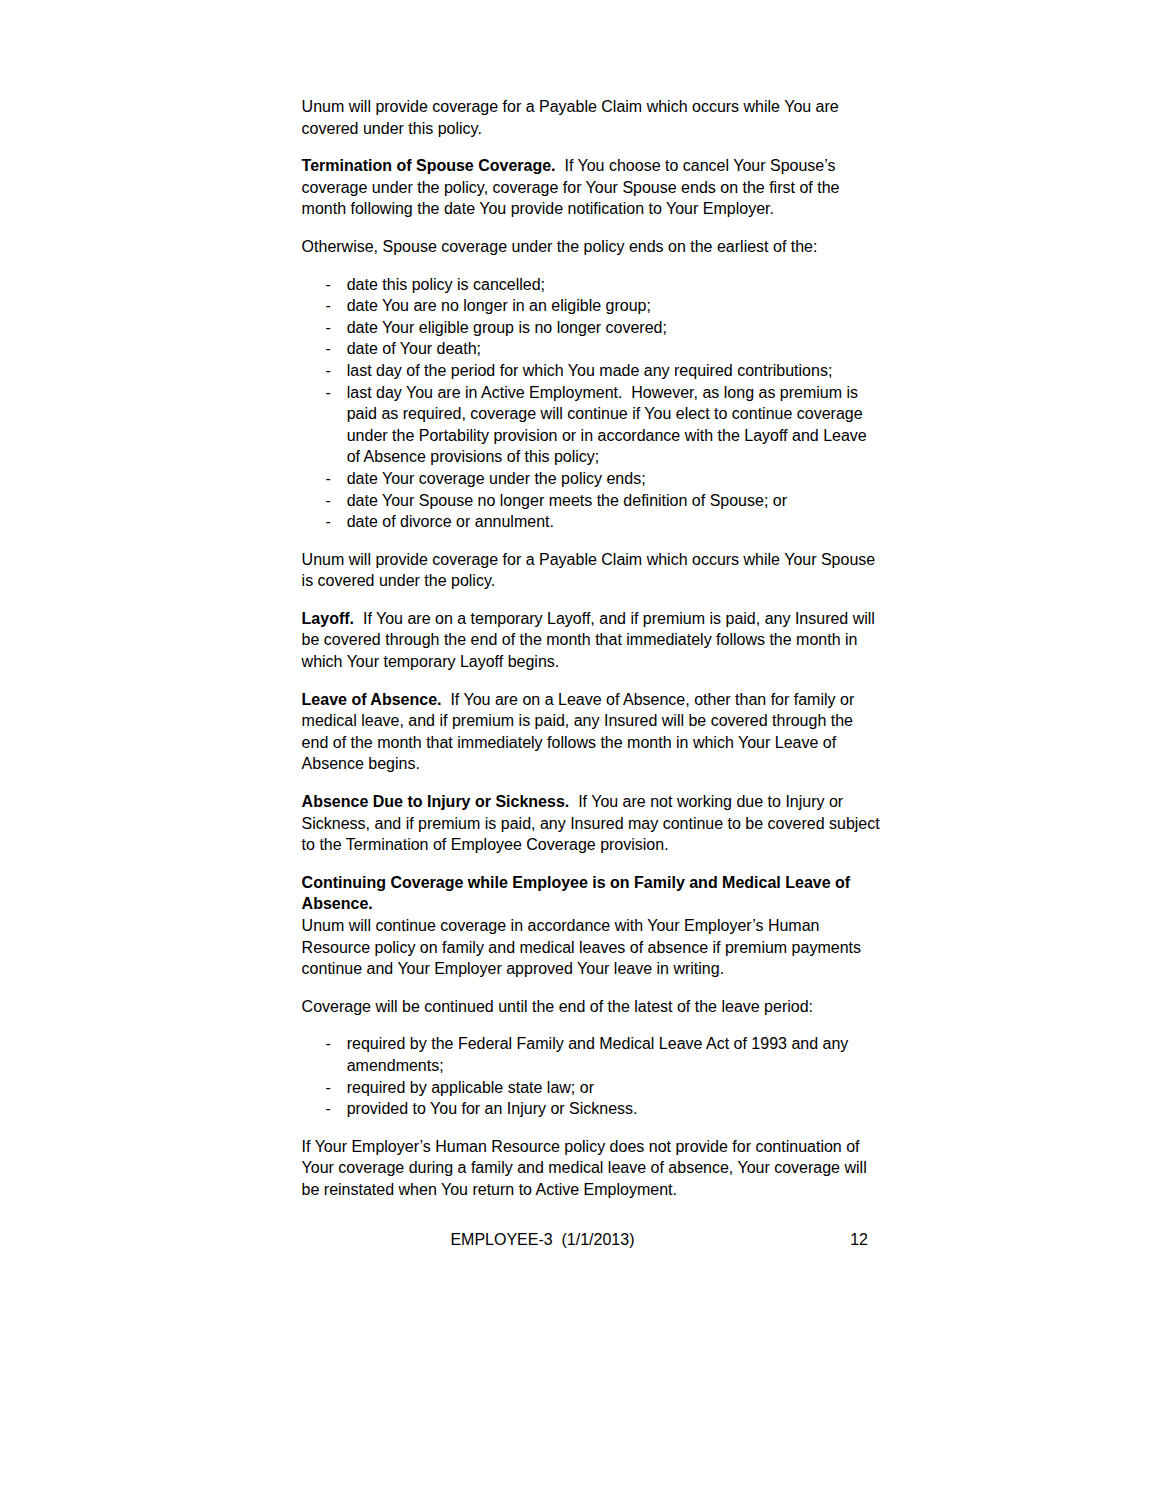Unum will provide coverage for a Payable Claim which occurs while You are covered under this policy.
Termination of Spouse Coverage. If You choose to cancel Your Spouse’s coverage under the policy, coverage for Your Spouse ends on the first of the month following the date You provide notification to Your Employer.
Otherwise, Spouse coverage under the policy ends on the earliest of the:
date this policy is cancelled;
date You are no longer in an eligible group;
date Your eligible group is no longer covered;
date of Your death;
last day of the period for which You made any required contributions;
last day You are in Active Employment. However, as long as premium is paid as required, coverage will continue if You elect to continue coverage under the Portability provision or in accordance with the Layoff and Leave of Absence provisions of this policy;
date Your coverage under the policy ends;
date Your Spouse no longer meets the definition of Spouse; or
date of divorce or annulment.
Unum will provide coverage for a Payable Claim which occurs while Your Spouse is covered under the policy.
Layoff. If You are on a temporary Layoff, and if premium is paid, any Insured will be covered through the end of the month that immediately follows the month in which Your temporary Layoff begins.
Leave of Absence. If You are on a Leave of Absence, other than for family or medical leave, and if premium is paid, any Insured will be covered through the end of the month that immediately follows the month in which Your Leave of Absence begins.
Absence Due to Injury or Sickness. If You are not working due to Injury or Sickness, and if premium is paid, any Insured may continue to be covered subject to the Termination of Employee Coverage provision.
Continuing Coverage while Employee is on Family and Medical Leave of Absence.
Unum will continue coverage in accordance with Your Employer’s Human Resource policy on family and medical leaves of absence if premium payments continue and Your Employer approved Your leave in writing.
Coverage will be continued until the end of the latest of the leave period:
required by the Federal Family and Medical Leave Act of 1993 and any amendments;
required by applicable state law; or
provided to You for an Injury or Sickness.
If Your Employer’s Human Resource policy does not provide for continuation of Your coverage during a family and medical leave of absence, Your coverage will be reinstated when You return to Active Employment.
EMPLOYEE-3 (1/1/2013) 12